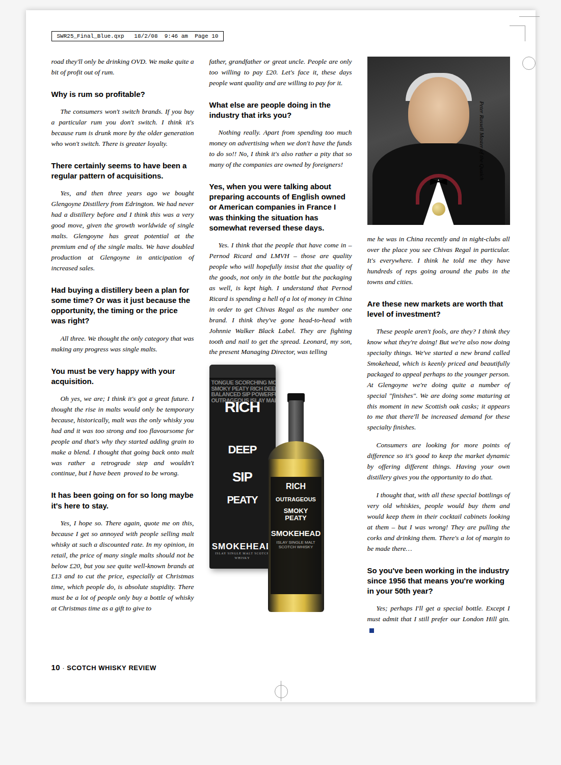SWR25_Final_Blue.qxp 18/2/08 9:46 am Page 10
road they'll only be drinking OVD. We make quite a bit of profit out of rum.
Why is rum so profitable?
The consumers won't switch brands. If you buy a particular rum you don't switch. I think it's because rum is drunk more by the older generation who won't switch. There is greater loyalty.
There certainly seems to have been a regular pattern of acquisitions.
Yes, and then three years ago we bought Glengoyne Distillery from Edrington. We had never had a distillery before and I think this was a very good move, given the growth worldwide of single malts. Glengoyne has great potential at the premium end of the single malts. We have doubled production at Glengoyne in anticipation of increased sales.
Had buying a distillery been a plan for some time? Or was it just because the opportunity, the timing or the price was right?
All three. We thought the only category that was making any progress was single malts.
You must be very happy with your acquisition.
Oh yes, we are; I think it's got a great future. I thought the rise in malts would only be temporary because, historically, malt was the only whisky you had and it was too strong and too flavoursome for people and that's why they started adding grain to make a blend. I thought that going back onto malt was rather a retrograde step and wouldn't continue, but I have been proved to be wrong.
It has been going on for so long maybe it's here to stay.
Yes, I hope so. There again, quote me on this, because I get so annoyed with people selling malt whisky at such a discounted rate. In my opinion, in retail, the price of many single malts should not be below £20, but you see quite well-known brands at £13 and to cut the price, especially at Christmas time, which people do, is absolute stupidity. There must be a lot of people only buy a bottle of whisky at Christmas time as a gift to give to
father, grandfather or great uncle. People are only too willing to pay £20. Let's face it, these days people want quality and are willing to pay for it.
What else are people doing in the industry that irks you?
Nothing really. Apart from spending too much money on advertising when we don't have the funds to do so!! No, I think it's also rather a pity that so many of the companies are owned by foreigners!
Yes, when you were talking about preparing accounts of English owned or American companies in France I was thinking the situation has somewhat reversed these days.
Yes. I think that the people that have come in – Pernod Ricard and LMVH – those are quality people who will hopefully insist that the quality of the goods, not only in the bottle but the packaging as well, is kept high. I understand that Pernod Ricard is spending a hell of a lot of money in China in order to get Chivas Regal as the number one brand. I think they've gone head-to-head with Johnnie Walker Black Label. They are fighting tooth and nail to get the spread. Leonard, my son, the present Managing Director, was telling
TONGUE SCORCHING MONSTROUS
SMOKY PEATY RICH DEEP
BALANCED SIP POWERFUL
OUTRAGEOUS ISLAY MALT
RICH
DEEP
SIP
PEATY
SMOKEHEAD
ISLAY SINGLE MALT SCOTCH WHISKY
RICH
OUTRAGEOUS
SMOKY
PEATY
SMOKEHEAD
ISLAY SINGLE MALT
SCOTCH WHISKY
Peter Russell Master of the Quaich
me he was in China recently and in night-clubs all over the place you see Chivas Regal in particular. It's everywhere. I think he told me they have hundreds of reps going around the pubs in the towns and cities.
Are these new markets are worth that level of investment?
These people aren't fools, are they? I think they know what they're doing! But we're also now doing specialty things. We've started a new brand called Smokehead, which is keenly priced and beautifully packaged to appeal perhaps to the younger person. At Glengoyne we're doing quite a number of special "finishes". We are doing some maturing at this moment in new Scottish oak casks; it appears to me that there'll be increased demand for these specialty finishes.
Consumers are looking for more points of difference so it's good to keep the market dynamic by offering different things. Having your own distillery gives you the opportunity to do that.
I thought that, with all these special bottlings of very old whiskies, people would buy them and would keep them in their cocktail cabinets looking at them – but I was wrong! They are pulling the corks and drinking them. There's a lot of margin to be made there…
So you've been working in the industry since 1956 that means you're working in your 50th year?
Yes; perhaps I'll get a special bottle. Except I must admit that I still prefer our London Hill gin.
10 · SCOTCH WHISKY REVIEW